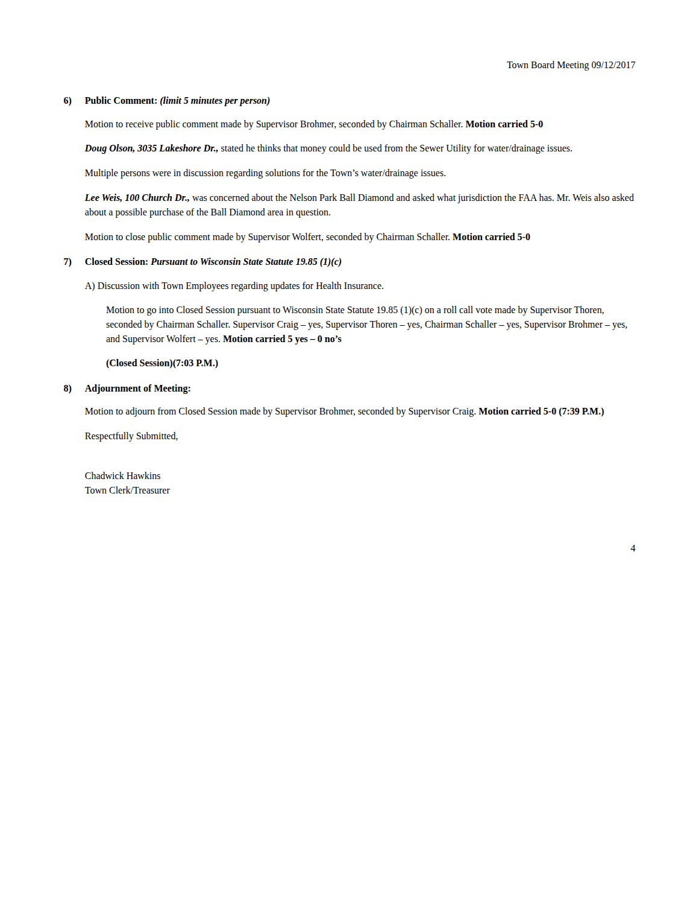Town Board Meeting 09/12/2017
6) Public Comment: (limit 5 minutes per person)
Motion to receive public comment made by Supervisor Brohmer, seconded by Chairman Schaller. Motion carried 5-0
Doug Olson, 3035 Lakeshore Dr., stated he thinks that money could be used from the Sewer Utility for water/drainage issues.
Multiple persons were in discussion regarding solutions for the Town’s water/drainage issues.
Lee Weis, 100 Church Dr., was concerned about the Nelson Park Ball Diamond and asked what jurisdiction the FAA has. Mr. Weis also asked about a possible purchase of the Ball Diamond area in question.
Motion to close public comment made by Supervisor Wolfert, seconded by Chairman Schaller. Motion carried 5-0
7) Closed Session: Pursuant to Wisconsin State Statute 19.85 (1)(c)
A) Discussion with Town Employees regarding updates for Health Insurance.
Motion to go into Closed Session pursuant to Wisconsin State Statute 19.85 (1)(c) on a roll call vote made by Supervisor Thoren, seconded by Chairman Schaller. Supervisor Craig – yes, Supervisor Thoren – yes, Chairman Schaller – yes, Supervisor Brohmer – yes, and Supervisor Wolfert – yes. Motion carried 5 yes – 0 no’s
(Closed Session)(7:03 P.M.)
8) Adjournment of Meeting:
Motion to adjourn from Closed Session made by Supervisor Brohmer, seconded by Supervisor Craig. Motion carried 5-0 (7:39 P.M.)
Respectfully Submitted,
Chadwick Hawkins
Town Clerk/Treasurer
4